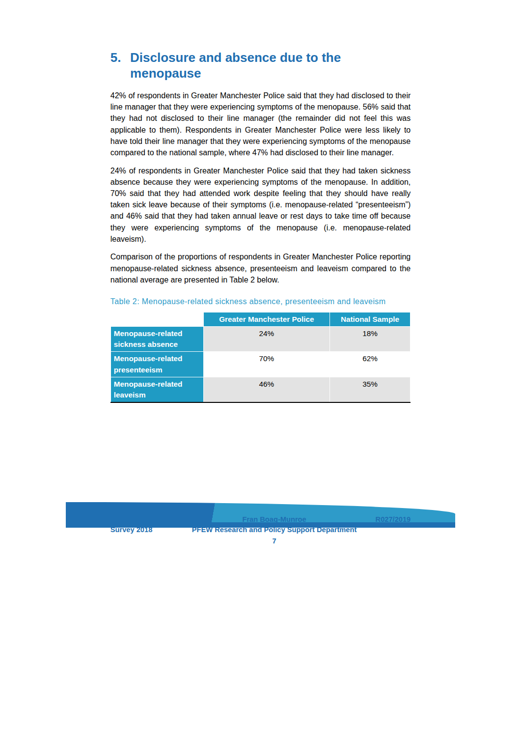5. Disclosure and absence due to the menopause
42% of respondents in Greater Manchester Police said that they had disclosed to their line manager that they were experiencing symptoms of the menopause. 56% said that they had not disclosed to their line manager (the remainder did not feel this was applicable to them). Respondents in Greater Manchester Police were less likely to have told their line manager that they were experiencing symptoms of the menopause compared to the national sample, where 47% had disclosed to their line manager.
24% of respondents in Greater Manchester Police said that they had taken sickness absence because they were experiencing symptoms of the menopause. In addition, 70% said that they had attended work despite feeling that they should have really taken sick leave because of their symptoms (i.e. menopause-related “presenteeism”) and 46% said that they had taken annual leave or rest days to take time off because they were experiencing symptoms of the menopause (i.e. menopause-related leaveism).
Comparison of the proportions of respondents in Greater Manchester Police reporting menopause-related sickness absence, presenteeism and leaveism compared to the national average are presented in Table 2 below.
Table 2: Menopause-related sickness absence, presenteeism and leaveism
| | Greater Manchester Police | National Sample |
| --- | --- | --- |
| Menopause-related sickness absence | 24% | 18% |
| Menopause-related presenteeism | 70% | 62% |
| Menopause-related leaveism | 46% | 35% |
Police Menopause
Survey 2018
Fran Boag-Munroe
PFEW Research and Policy Support Department
7
R027/2019